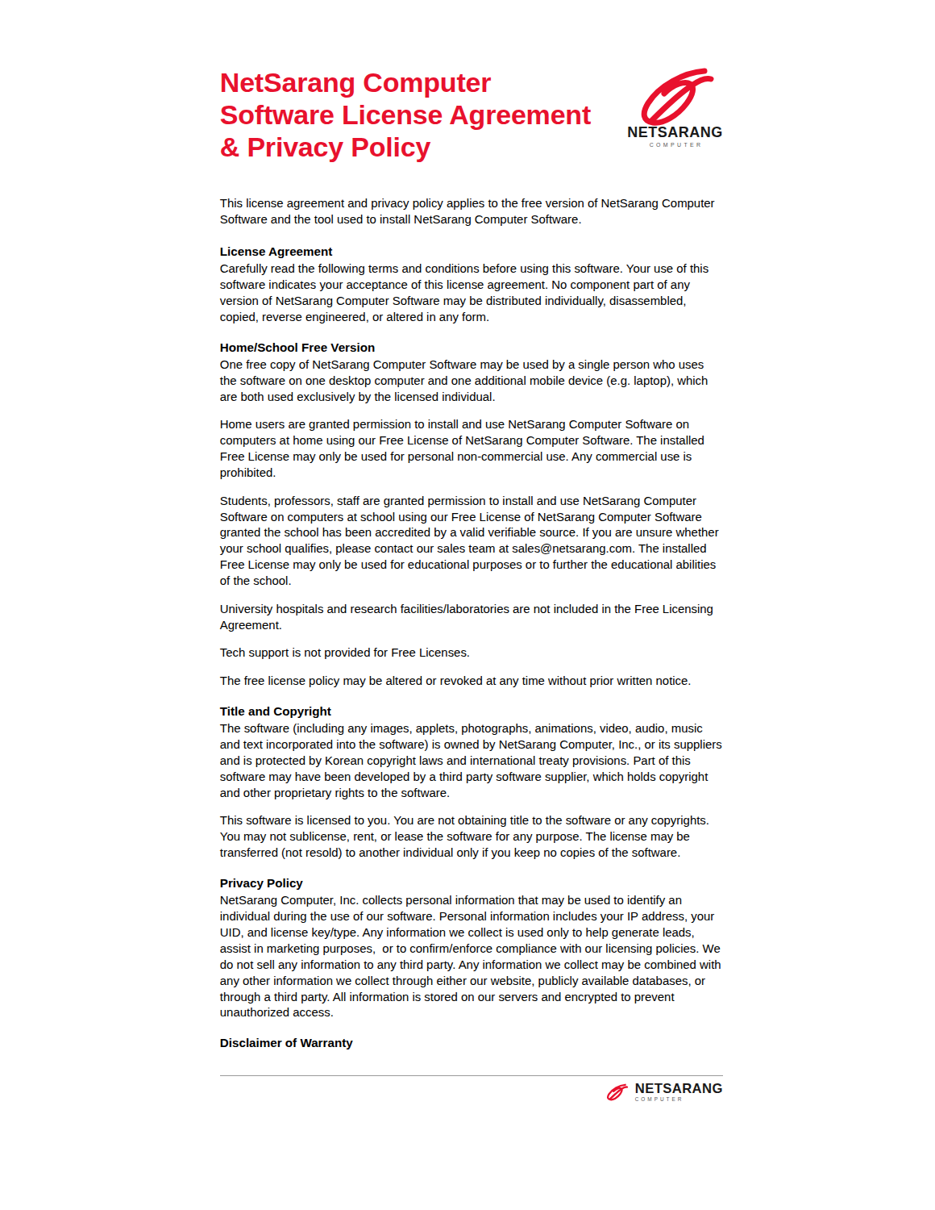NetSarang Computer Software License Agreement & Privacy Policy
NETSARANG
COMPUTER
This license agreement and privacy policy applies to the free version of NetSarang Computer Software and the tool used to install NetSarang Computer Software.
License Agreement
Carefully read the following terms and conditions before using this software. Your use of this software indicates your acceptance of this license agreement. No component part of any version of NetSarang Computer Software may be distributed individually, disassembled, copied, reverse engineered, or altered in any form.
Home/School Free Version
One free copy of NetSarang Computer Software may be used by a single person who uses the software on one desktop computer and one additional mobile device (e.g. laptop), which are both used exclusively by the licensed individual.
Home users are granted permission to install and use NetSarang Computer Software on computers at home using our Free License of NetSarang Computer Software. The installed Free License may only be used for personal non-commercial use. Any commercial use is prohibited.
Students, professors, staff are granted permission to install and use NetSarang Computer Software on computers at school using our Free License of NetSarang Computer Software granted the school has been accredited by a valid verifiable source. If you are unsure whether your school qualifies, please contact our sales team at sales@netsarang.com. The installed Free License may only be used for educational purposes or to further the educational abilities of the school.
University hospitals and research facilities/laboratories are not included in the Free Licensing Agreement.
Tech support is not provided for Free Licenses.
The free license policy may be altered or revoked at any time without prior written notice.
Title and Copyright
The software (including any images, applets, photographs, animations, video, audio, music and text incorporated into the software) is owned by NetSarang Computer, Inc., or its suppliers and is protected by Korean copyright laws and international treaty provisions. Part of this software may have been developed by a third party software supplier, which holds copyright and other proprietary rights to the software.
This software is licensed to you. You are not obtaining title to the software or any copyrights. You may not sublicense, rent, or lease the software for any purpose. The license may be transferred (not resold) to another individual only if you keep no copies of the software.
Privacy Policy
NetSarang Computer, Inc. collects personal information that may be used to identify an individual during the use of our software. Personal information includes your IP address, your UID, and license key/type. Any information we collect is used only to help generate leads, assist in marketing purposes, or to confirm/enforce compliance with our licensing policies. We do not sell any information to any third party. Any information we collect may be combined with any other information we collect through either our website, publicly available databases, or through a third party. All information is stored on our servers and encrypted to prevent unauthorized access.
Disclaimer of Warranty
NETSARANG
COMPUTER